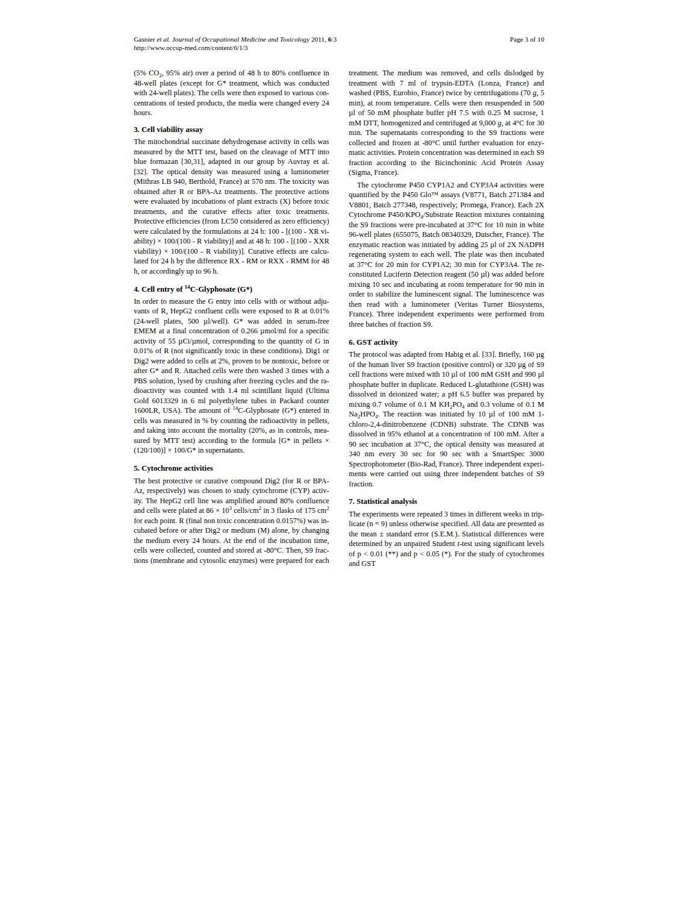Gasnier et al. Journal of Occupational Medicine and Toxicology 2011, 6:3
http://www.occup-med.com/content/6/1/3
Page 3 of 10
(5% CO2, 95% air) over a period of 48 h to 80% confluence in 48-well plates (except for G* treatment, which was conducted with 24-well plates). The cells were then exposed to various concentrations of tested products, the media were changed every 24 hours.
3. Cell viability assay
The mitochondrial succinate dehydrogenase activity in cells was measured by the MTT test, based on the cleavage of MTT into blue formazan [30,31], adapted in our group by Auvray et al. [32]. The optical density was measured using a luminometer (Mithras LB 940, Berthold, France) at 570 nm. The toxicity was obtained after R or BPA-Az treatments. The protective actions were evaluated by incubations of plant extracts (X) before toxic treatments, and the curative effects after toxic treatments. Protective efficiencies (from LC50 considered as zero efficiency) were calculated by the formulations at 24 h: 100 - [(100 - XR viability) × 100/(100 - R viability)] and at 48 h: 100 - [(100 - XXR viability) × 100/(100 - R viability)]. Curative effects are calculated for 24 h by the difference RX - RM or RXX - RMM for 48 h, or accordingly up to 96 h.
4. Cell entry of 14C-Glyphosate (G*)
In order to measure the G entry into cells with or without adjuvants of R, HepG2 confluent cells were exposed to R at 0.01% (24-well plates, 500 µl/well). G* was added in serum-free EMEM at a final concentration of 0.266 µmol/ml for a specific activity of 55 µCi/µmol, corresponding to the quantity of G in 0.01% of R (not significantly toxic in these conditions). Dig1 or Dig2 were added to cells at 2%, proven to be nontoxic, before or after G* and R. Attached cells were then washed 3 times with a PBS solution, lysed by crushing after freezing cycles and the radioactivity was counted with 1.4 ml scintillant liquid (Ultima Gold 6013329 in 6 ml polyethylene tubes in Packard counter 1600LR, USA). The amount of 14C-Glyphosate (G*) entered in cells was measured in % by counting the radioactivity in pellets, and taking into account the mortality (20%, as in controls, measured by MTT test) according to the formula [G* in pellets × (120/100)] × 100/G* in supernatants.
5. Cytochrome activities
The best protective or curative compound Dig2 (for R or BPA-Az, respectively) was chosen to study cytochrome (CYP) activity. The HepG2 cell line was amplified around 80% confluence and cells were plated at 86 × 103 cells/cm2 in 3 flasks of 175 cm2 for each point. R (final non toxic concentration 0.0157%) was incubated before or after Dig2 or medium (M) alone, by changing the medium every 24 hours. At the end of the incubation time, cells were collected, counted and stored at -80°C. Then, S9 fractions (membrane and cytosolic enzymes) were prepared for each treatment. The medium was removed, and cells dislodged by treatment with 7 ml of trypsin-EDTA (Lonza, France) and washed (PBS, Eurobio, France) twice by centrifugations (70 g, 5 min), at room temperature. Cells were then resuspended in 500 µl of 50 mM phosphate buffer pH 7.5 with 0.25 M sucrose, 1 mM DTT, homogenized and centrifuged at 9,000 g, at 4°C for 30 min. The supernatants corresponding to the S9 fractions were collected and frozen at -80°C until further evaluation for enzymatic activities. Protein concentration was determined in each S9 fraction according to the Bicinchoninic Acid Protein Assay (Sigma, France).
The cytochrome P450 CYP1A2 and CYP3A4 activities were quantified by the P450 Glo™ assays (V8771, Batch 271384 and V8801, Batch 277348, respectively; Promega, France). Each 2X Cytochrome P450/KPO4/Substrate Reaction mixtures containing the S9 fractions were pre-incubated at 37°C for 10 min in white 96-well plates (655075, Batch 08340329, Dutscher, France). The enzymatic reaction was initiated by adding 25 µl of 2X NADPH regenerating system to each well. The plate was then incubated at 37°C for 20 min for CYP1A2; 30 min for CYP3A4. The reconstituted Luciferin Detection reagent (50 µl) was added before mixing 10 sec and incubating at room temperature for 90 min in order to stabilize the luminescent signal. The luminescence was then read with a luminometer (Veritas Turner Biosystems, France). Three independent experiments were performed from three batches of fraction S9.
6. GST activity
The protocol was adapted from Habig et al. [33]. Briefly, 160 µg of the human liver S9 fraction (positive control) or 320 µg of S9 cell fractions were mixed with 10 µl of 100 mM GSH and 990 µl phosphate buffer in duplicate. Reduced L-glutathione (GSH) was dissolved in deionized water; a pH 6.5 buffer was prepared by mixing 0.7 volume of 0.1 M KH2PO4 and 0.3 volume of 0.1 M Na2HPO4. The reaction was initiated by 10 µl of 100 mM 1-chloro-2,4-dinitrobenzene (CDNB) substrate. The CDNB was dissolved in 95% ethanol at a concentration of 100 mM. After a 90 sec incubation at 37°C, the optical density was measured at 340 nm every 30 sec for 90 sec with a SmartSpec 3000 Spectrophotometer (Bio-Rad, France). Three independent experiments were carried out using three independent batches of S9 fraction.
7. Statistical analysis
The experiments were repeated 3 times in different weeks in triplicate (n = 9) unless otherwise specified. All data are presented as the mean ± standard error (S.E.M.). Statistical differences were determined by an unpaired Student t-test using significant levels of p < 0.01 (**) and p < 0.05 (*). For the study of cytochromes and GST